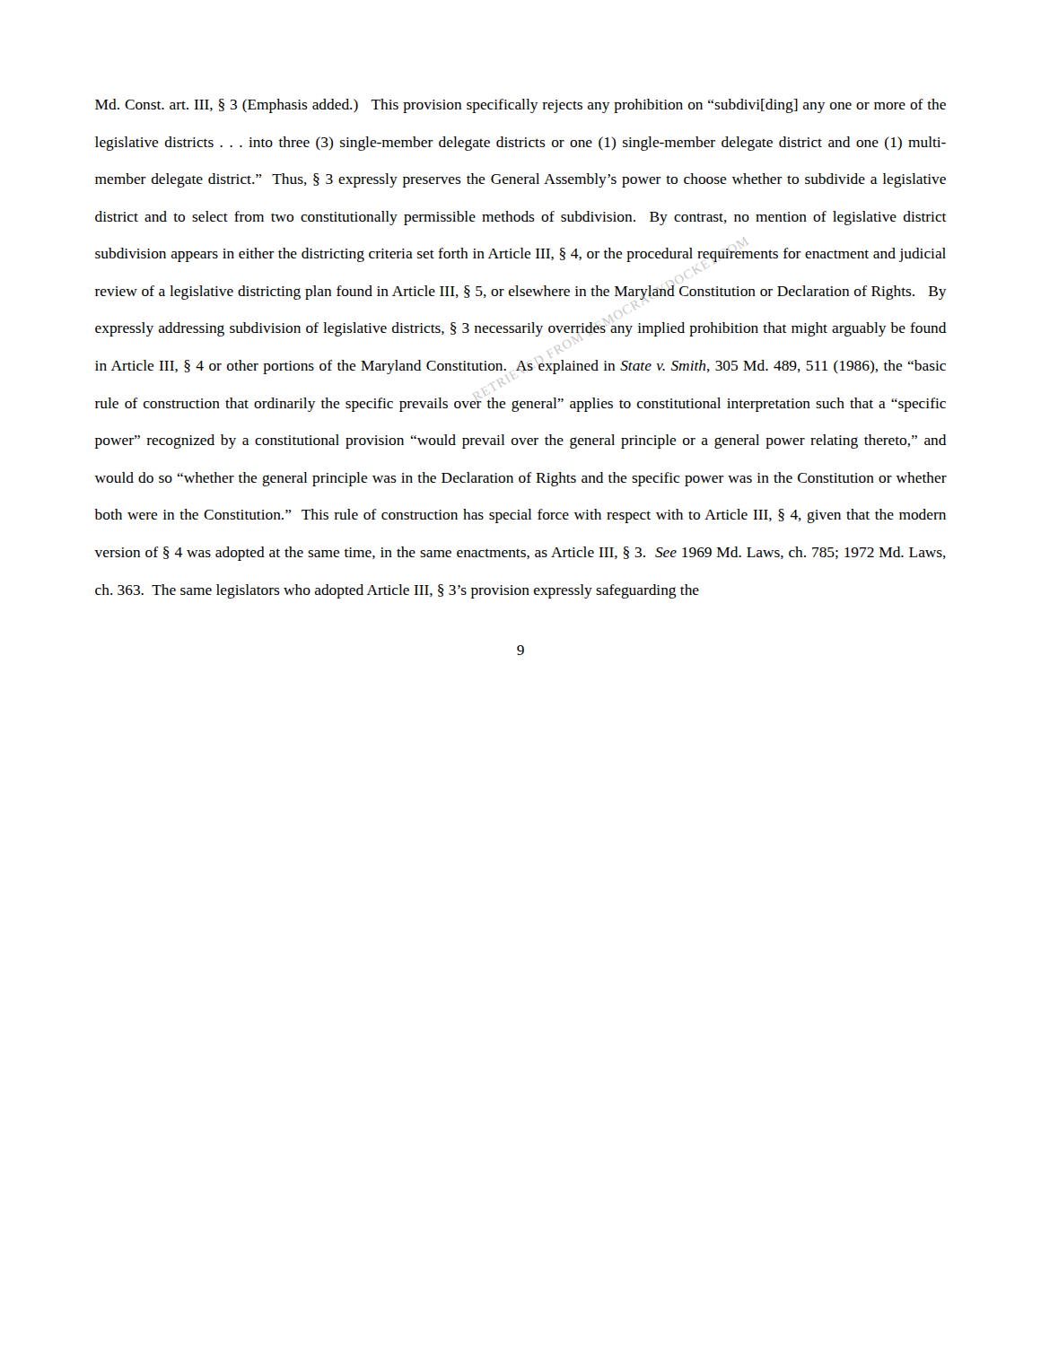RETRIEVED FROM DEMOCRACYDOCKET.COM
Md. Const. art. III, § 3 (Emphasis added.) This provision specifically rejects any prohibition on “subdivi[ding] any one or more of the legislative districts . . . into three (3) single-member delegate districts or one (1) single-member delegate district and one (1) multi-member delegate district.” Thus, § 3 expressly preserves the General Assembly’s power to choose whether to subdivide a legislative district and to select from two constitutionally permissible methods of subdivision. By contrast, no mention of legislative district subdivision appears in either the districting criteria set forth in Article III, § 4, or the procedural requirements for enactment and judicial review of a legislative districting plan found in Article III, § 5, or elsewhere in the Maryland Constitution or Declaration of Rights. By expressly addressing subdivision of legislative districts, § 3 necessarily overrides any implied prohibition that might arguably be found in Article III, § 4 or other portions of the Maryland Constitution. As explained in State v. Smith, 305 Md. 489, 511 (1986), the “basic rule of construction that ordinarily the specific prevails over the general” applies to constitutional interpretation such that a “specific power” recognized by a constitutional provision “would prevail over the general principle or a general power relating thereto,” and would do so “whether the general principle was in the Declaration of Rights and the specific power was in the Constitution or whether both were in the Constitution.” This rule of construction has special force with respect with to Article III, § 4, given that the modern version of § 4 was adopted at the same time, in the same enactments, as Article III, § 3. See 1969 Md. Laws, ch. 785; 1972 Md. Laws, ch. 363. The same legislators who adopted Article III, § 3’s provision expressly safeguarding the
9